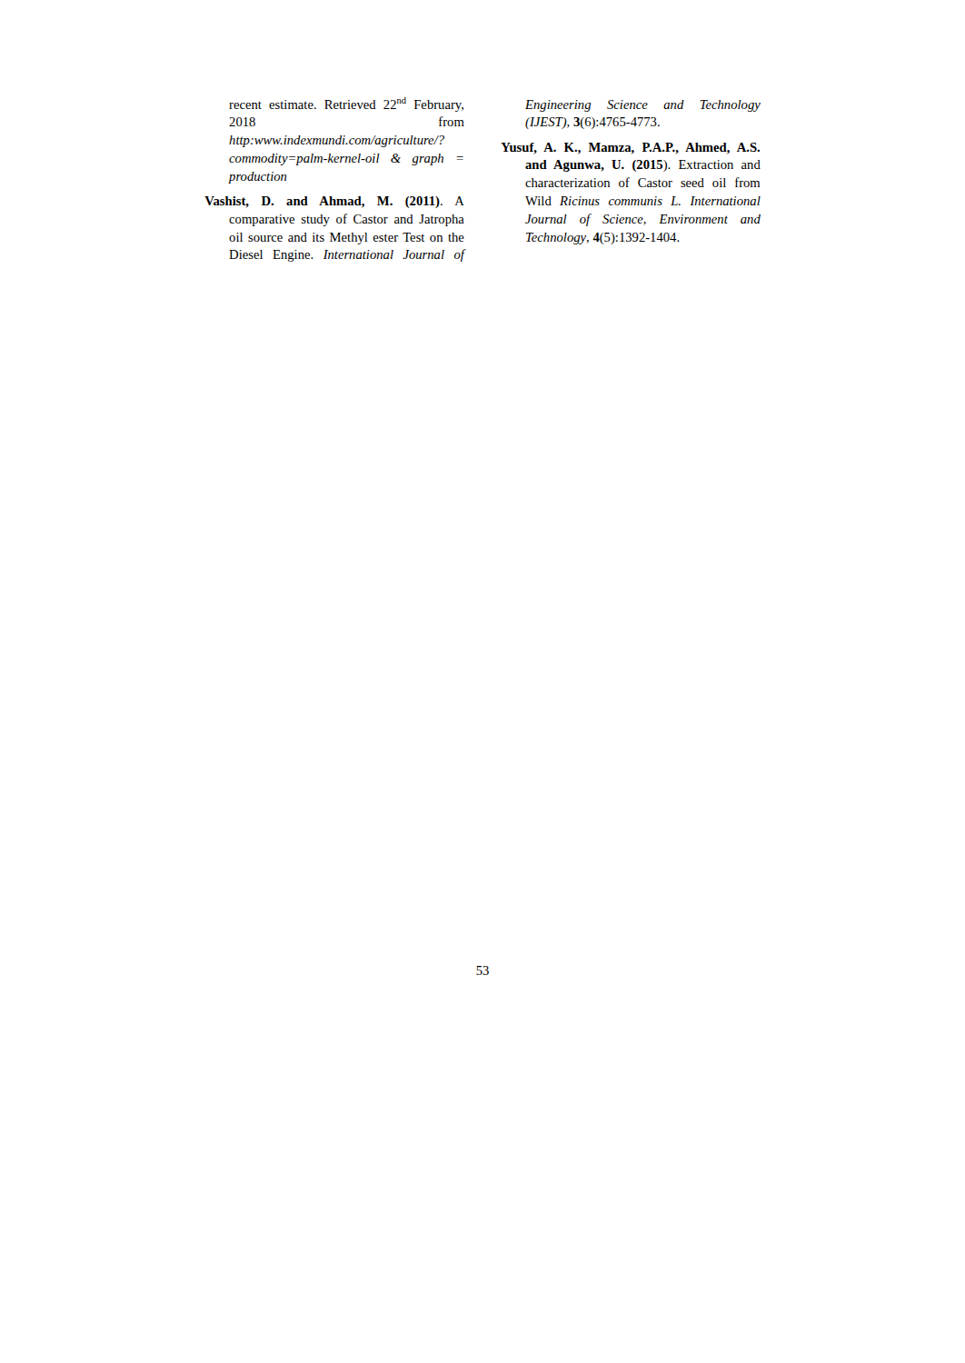recent estimate. Retrieved 22nd February, 2018 from http:www.indexmundi.com/agriculture/?commodity=palm-kernel-oil & graph = production
Vashist, D. and Ahmad, M. (2011). A comparative study of Castor and Jatropha oil source and its Methyl ester Test on the Diesel Engine. International Journal of Engineering Science and Technology (IJEST), 3(6):4765-4773.
Yusuf, A. K., Mamza, P.A.P., Ahmed, A.S. and Agunwa, U. (2015). Extraction and characterization of Castor seed oil from Wild Ricinus communis L. International Journal of Science, Environment and Technology, 4(5):1392-1404.
53